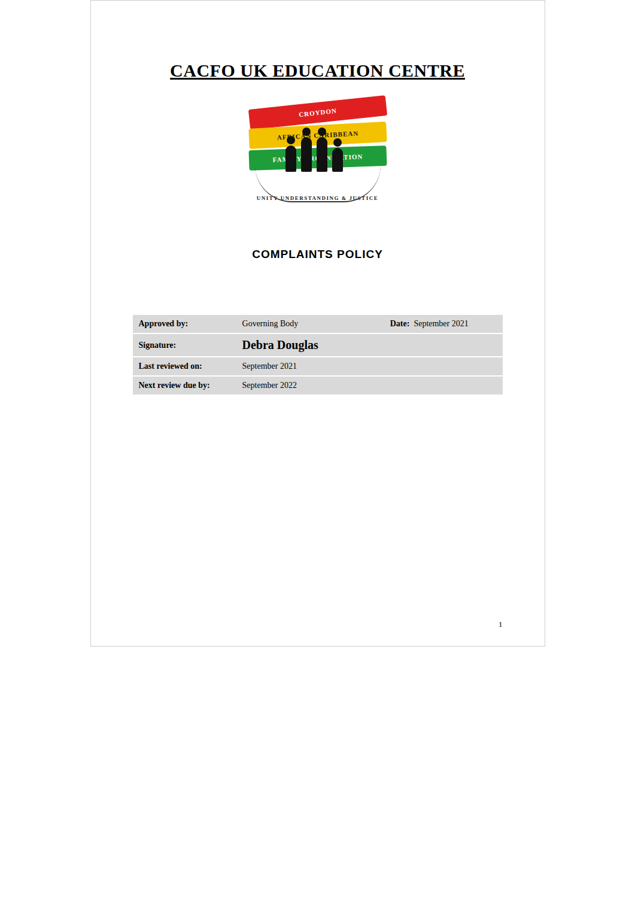CACFO UK EDUCATION CENTRE
CROYDON
AFRICAN CARIBBEAN
FAMILY ORGANISATION
UNITY UNDERSTANDING & JUSTICE
COMPLAINTS POLICY
| Approved by: | Governing Body | Date: September 2021 |
| Signature: | Debra Douglas |
| Last reviewed on: | September 2021 |
| Next review due by: | September 2022 |
1